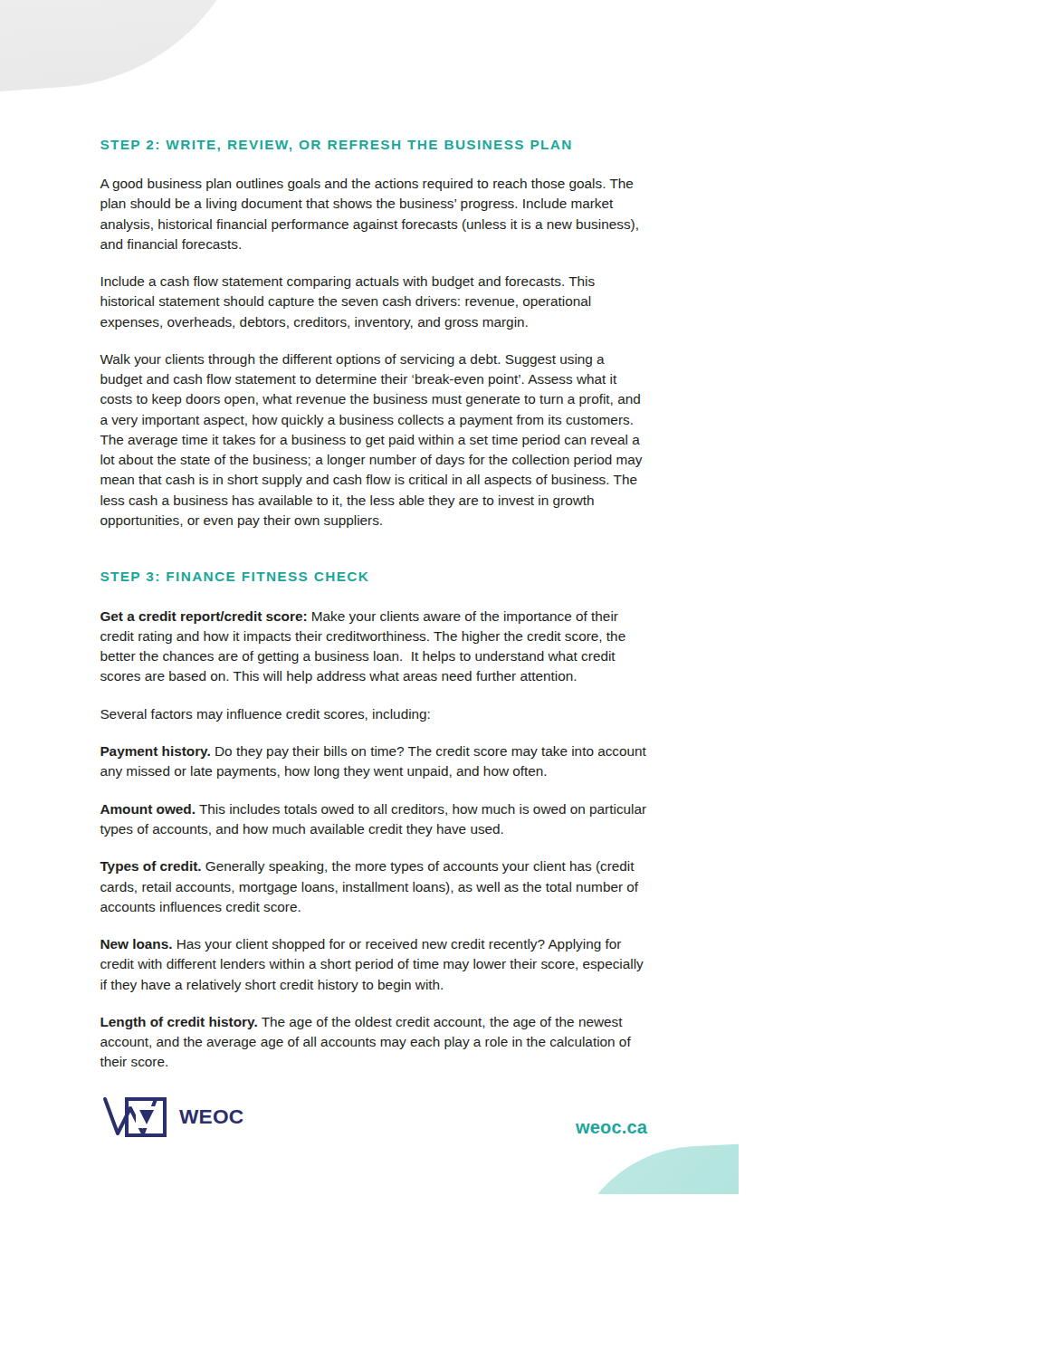Step 2: Write, Review, or Refresh the Business Plan
A good business plan outlines goals and the actions required to reach those goals. The plan should be a living document that shows the business’ progress. Include market analysis, historical financial performance against forecasts (unless it is a new business), and financial forecasts.
Include a cash flow statement comparing actuals with budget and forecasts. This historical statement should capture the seven cash drivers: revenue, operational expenses, overheads, debtors, creditors, inventory, and gross margin.
Walk your clients through the different options of servicing a debt. Suggest using a budget and cash flow statement to determine their ‘break-even point’. Assess what it costs to keep doors open, what revenue the business must generate to turn a profit, and a very important aspect, how quickly a business collects a payment from its customers. The average time it takes for a business to get paid within a set time period can reveal a lot about the state of the business; a longer number of days for the collection period may mean that cash is in short supply and cash flow is critical in all aspects of business. The less cash a business has available to it, the less able they are to invest in growth opportunities, or even pay their own suppliers.
Step 3: Finance Fitness Check
Get a credit report/credit score: Make your clients aware of the importance of their credit rating and how it impacts their creditworthiness. The higher the credit score, the better the chances are of getting a business loan. It helps to understand what credit scores are based on. This will help address what areas need further attention.
Several factors may influence credit scores, including:
Payment history. Do they pay their bills on time? The credit score may take into account any missed or late payments, how long they went unpaid, and how often.
Amount owed. This includes totals owed to all creditors, how much is owed on particular types of accounts, and how much available credit they have used.
Types of credit. Generally speaking, the more types of accounts your client has (credit cards, retail accounts, mortgage loans, installment loans), as well as the total number of accounts influences credit score.
New loans. Has your client shopped for or received new credit recently? Applying for credit with different lenders within a short period of time may lower their score, especially if they have a relatively short credit history to begin with.
Length of credit history. The age of the oldest credit account, the age of the newest account, and the average age of all accounts may each play a role in the calculation of their score.
WEOC
weoc.ca